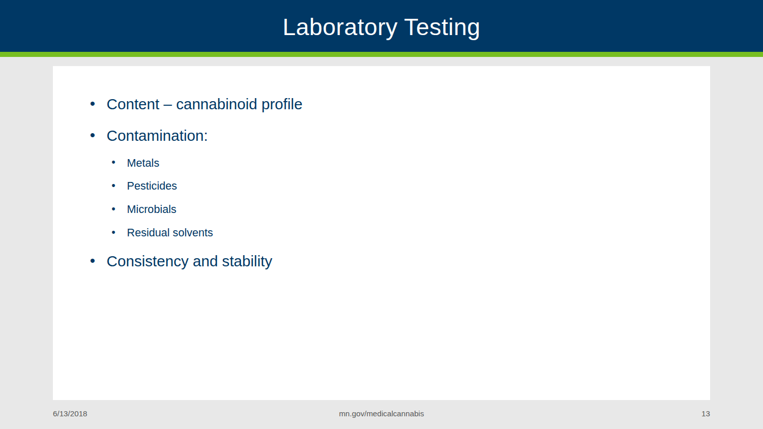Laboratory Testing
Content – cannabinoid profile
Contamination:
Metals
Pesticides
Microbials
Residual solvents
Consistency and stability
6/13/2018 mn.gov/medicalcannabis 13